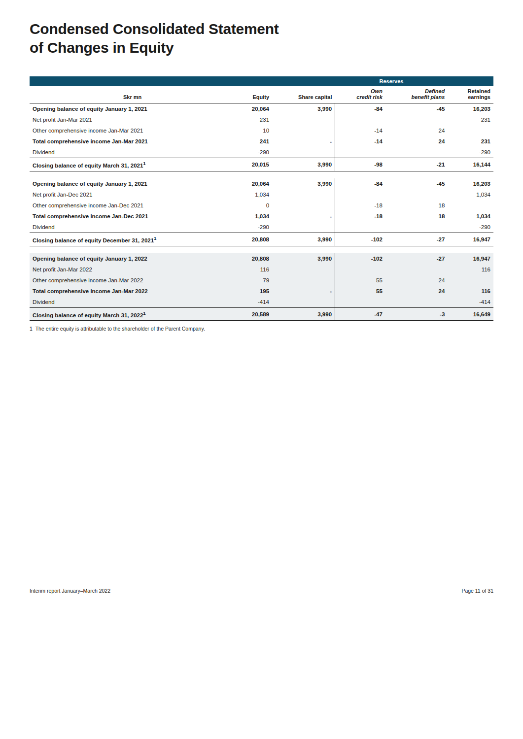Condensed Consolidated Statement
of Changes in Equity
| | | | Reserves | |
| --- | --- | --- | --- | --- |
| Skr mn | Equity | Share capital | Own credit risk | Defined benefit plans | Retained earnings |
| Opening balance of equity January 1, 2021 | 20,064 | 3,990 | -84 | -45 | 16,203 |
| Net profit Jan-Mar 2021 | 231 | | | | 231 |
| Other comprehensive income Jan-Mar 2021 | 10 | | -14 | 24 | |
| Total comprehensive income Jan-Mar 2021 | 241 | - | -14 | 24 | 231 |
| Dividend | -290 | | | | -290 |
| Closing balance of equity March 31, 2021 1 | 20,015 | 3,990 | -98 | -21 | 16,144 |
| Opening balance of equity January 1, 2021 | 20,064 | 3,990 | -84 | -45 | 16,203 |
| Net profit Jan-Dec 2021 | 1,034 | | | | 1,034 |
| Other comprehensive income Jan-Dec 2021 | 0 | | -18 | 18 | |
| Total comprehensive income Jan-Dec 2021 | 1,034 | - | -18 | 18 | 1,034 |
| Dividend | -290 | | | | -290 |
| Closing balance of equity December 31, 2021 1 | 20,808 | 3,990 | -102 | -27 | 16,947 |
| Opening balance of equity January 1, 2022 | 20,808 | 3,990 | -102 | -27 | 16,947 |
| Net profit Jan-Mar 2022 | 116 | | | | 116 |
| Other comprehensive income Jan-Mar 2022 | 79 | | 55 | 24 | |
| Total comprehensive income Jan-Mar 2022 | 195 | - | 55 | 24 | 116 |
| Dividend | -414 | | | | -414 |
| Closing balance of equity March 31, 2022 1 | 20,589 | 3,990 | -47 | -3 | 16,649 |
1 The entire equity is attributable to the shareholder of the Parent Company.
Interim report January–March 2022 Page 11 of 31